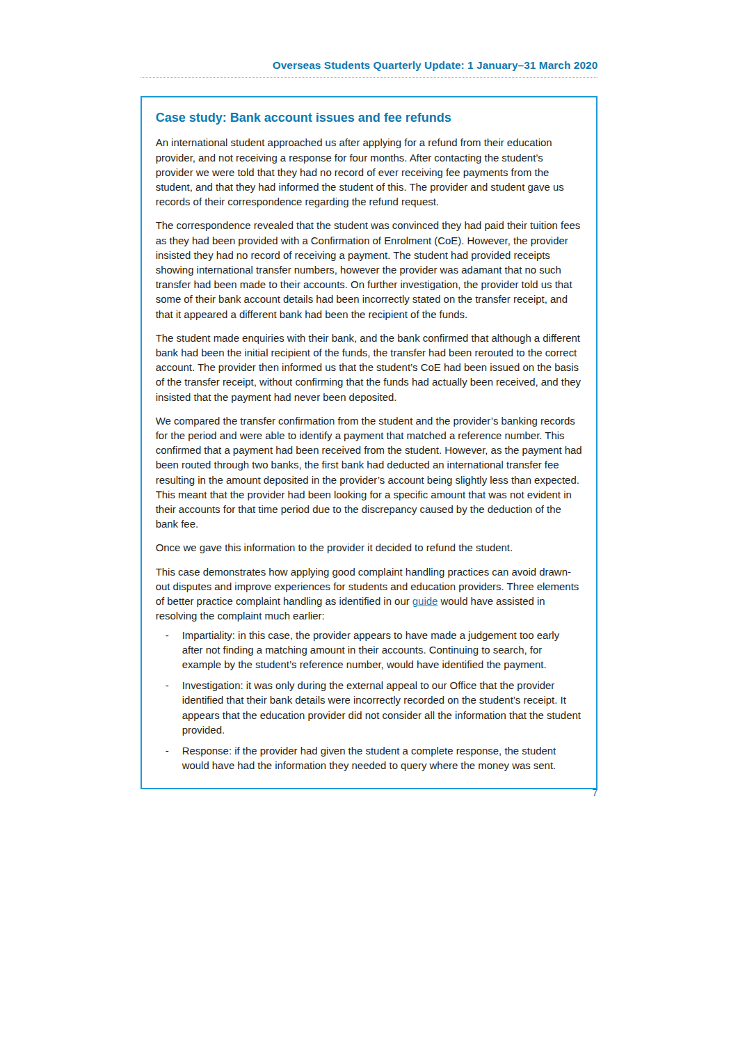Overseas Students Quarterly Update: 1 January–31 March 2020
Case study: Bank account issues and fee refunds
An international student approached us after applying for a refund from their education provider, and not receiving a response for four months. After contacting the student’s provider we were told that they had no record of ever receiving fee payments from the student, and that they had informed the student of this. The provider and student gave us records of their correspondence regarding the refund request.
The correspondence revealed that the student was convinced they had paid their tuition fees as they had been provided with a Confirmation of Enrolment (CoE). However, the provider insisted they had no record of receiving a payment. The student had provided receipts showing international transfer numbers, however the provider was adamant that no such transfer had been made to their accounts. On further investigation, the provider told us that some of their bank account details had been incorrectly stated on the transfer receipt, and that it appeared a different bank had been the recipient of the funds.
The student made enquiries with their bank, and the bank confirmed that although a different bank had been the initial recipient of the funds, the transfer had been rerouted to the correct account. The provider then informed us that the student’s CoE had been issued on the basis of the transfer receipt, without confirming that the funds had actually been received, and they insisted that the payment had never been deposited.
We compared the transfer confirmation from the student and the provider’s banking records for the period and were able to identify a payment that matched a reference number. This confirmed that a payment had been received from the student. However, as the payment had been routed through two banks, the first bank had deducted an international transfer fee resulting in the amount deposited in the provider’s account being slightly less than expected. This meant that the provider had been looking for a specific amount that was not evident in their accounts for that time period due to the discrepancy caused by the deduction of the bank fee.
Once we gave this information to the provider it decided to refund the student.
This case demonstrates how applying good complaint handling practices can avoid drawn-out disputes and improve experiences for students and education providers. Three elements of better practice complaint handling as identified in our guide would have assisted in resolving the complaint much earlier:
Impartiality: in this case, the provider appears to have made a judgement too early after not finding a matching amount in their accounts. Continuing to search, for example by the student’s reference number, would have identified the payment.
Investigation: it was only during the external appeal to our Office that the provider identified that their bank details were incorrectly recorded on the student’s receipt. It appears that the education provider did not consider all the information that the student provided.
Response: if the provider had given the student a complete response, the student would have had the information they needed to query where the money was sent.
7